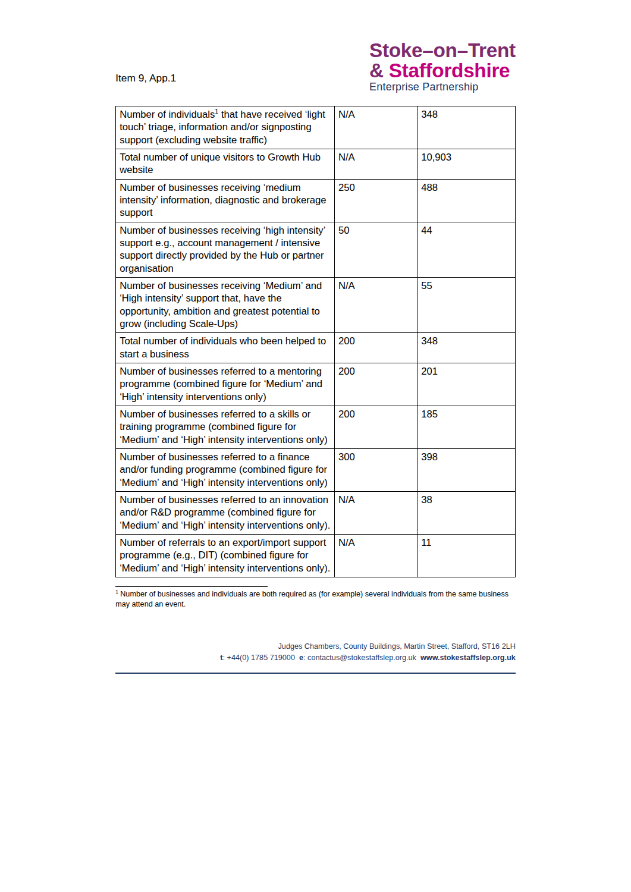Item 9, App.1
Stoke–on–Trent & Staffordshire Enterprise Partnership
| Number of individuals 1 that have received ‘light touch’ triage, information and/or signposting support (excluding website traffic) | N/A | 348 |
| Total number of unique visitors to Growth Hub website | N/A | 10,903 |
| Number of businesses receiving ‘medium intensity’ information, diagnostic and brokerage support | 250 | 488 |
| Number of businesses receiving ‘high intensity’ support e.g., account management / intensive support directly provided by the Hub or partner organisation | 50 | 44 |
| Number of businesses receiving ‘Medium’ and ‘High intensity’ support that, have the opportunity, ambition and greatest potential to grow (including Scale-Ups) | N/A | 55 |
| Total number of individuals who been helped to start a business | 200 | 348 |
| Number of businesses referred to a mentoring programme (combined figure for ‘Medium’ and ‘High’ intensity interventions only) | 200 | 201 |
| Number of businesses referred to a skills or training programme (combined figure for ‘Medium’ and ‘High’ intensity interventions only) | 200 | 185 |
| Number of businesses referred to a finance and/or funding programme (combined figure for ‘Medium’ and ‘High’ intensity interventions only) | 300 | 398 |
| Number of businesses referred to an innovation and/or R&D programme (combined figure for ‘Medium’ and ‘High’ intensity interventions only). | N/A | 38 |
| Number of referrals to an export/import support programme (e.g., DIT) (combined figure for ‘Medium’ and ‘High’ intensity interventions only). | N/A | 11 |
1 Number of businesses and individuals are both required as (for example) several individuals from the same business may attend an event.
Judges Chambers, County Buildings, Martin Street, Stafford, ST16 2LH
t: +44(0) 1785 719000 e: contactus@stokestaffslep.org.uk www.stokestaffslep.org.uk